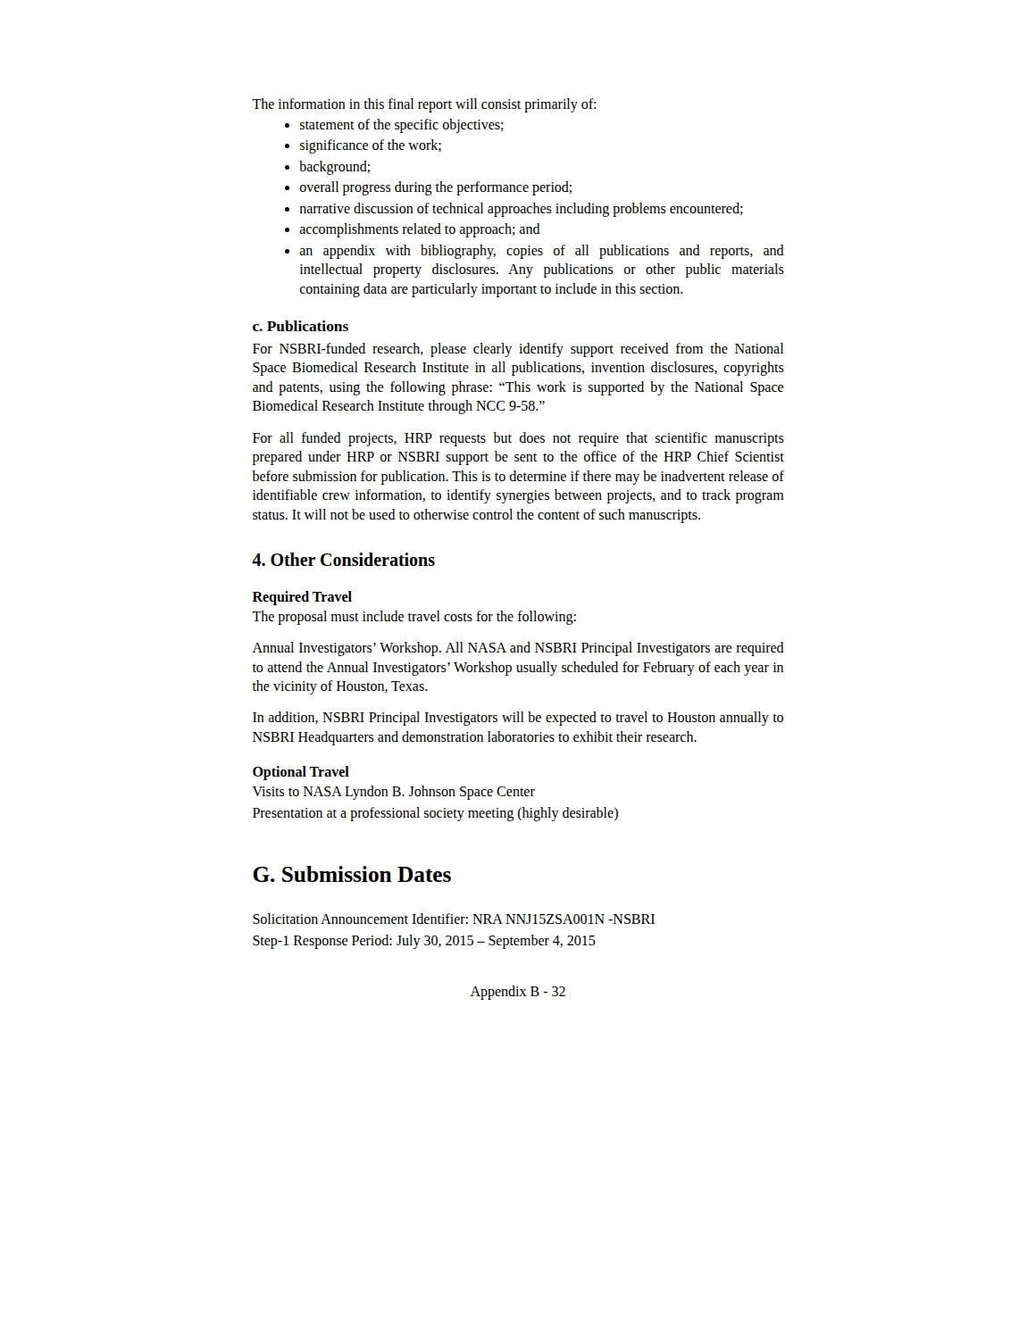The information in this final report will consist primarily of:
statement of the specific objectives;
significance of the work;
background;
overall progress during the performance period;
narrative discussion of technical approaches including problems encountered;
accomplishments related to approach; and
an appendix with bibliography, copies of all publications and reports, and intellectual property disclosures. Any publications or other public materials containing data are particularly important to include in this section.
c. Publications
For NSBRI-funded research, please clearly identify support received from the National Space Biomedical Research Institute in all publications, invention disclosures, copyrights and patents, using the following phrase: “This work is supported by the National Space Biomedical Research Institute through NCC 9-58.”
For all funded projects, HRP requests but does not require that scientific manuscripts prepared under HRP or NSBRI support be sent to the office of the HRP Chief Scientist before submission for publication. This is to determine if there may be inadvertent release of identifiable crew information, to identify synergies between projects, and to track program status. It will not be used to otherwise control the content of such manuscripts.
4. Other Considerations
Required Travel
The proposal must include travel costs for the following:
Annual Investigators’ Workshop. All NASA and NSBRI Principal Investigators are required to attend the Annual Investigators’ Workshop usually scheduled for February of each year in the vicinity of Houston, Texas.
In addition, NSBRI Principal Investigators will be expected to travel to Houston annually to NSBRI Headquarters and demonstration laboratories to exhibit their research.
Optional Travel
Visits to NASA Lyndon B. Johnson Space Center
Presentation at a professional society meeting (highly desirable)
G. Submission Dates
Solicitation Announcement Identifier: NRA NNJ15ZSA001N -NSBRI
Step-1 Response Period: July 30, 2015 – September 4, 2015
Appendix B - 32